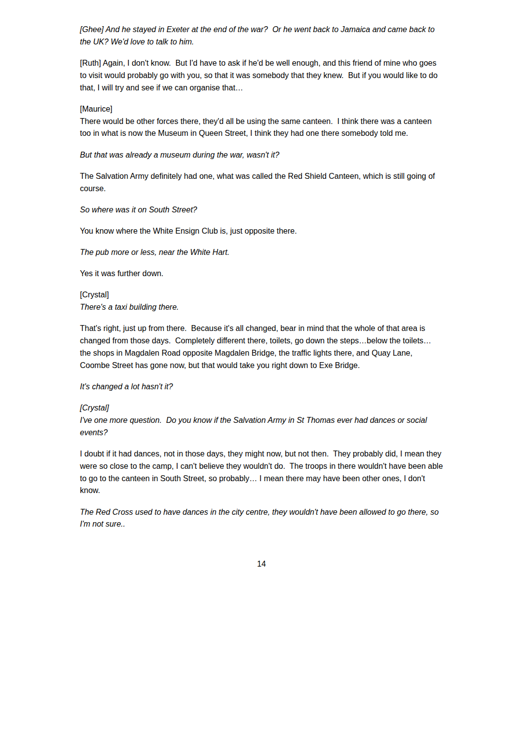[Ghee] And he stayed in Exeter at the end of the war? Or he went back to Jamaica and came back to the UK? We'd love to talk to him.
[Ruth] Again, I don't know. But I'd have to ask if he'd be well enough, and this friend of mine who goes to visit would probably go with you, so that it was somebody that they knew. But if you would like to do that, I will try and see if we can organise that…
[Maurice] There would be other forces there, they'd all be using the same canteen. I think there was a canteen too in what is now the Museum in Queen Street, I think they had one there somebody told me.
But that was already a museum during the war, wasn't it?
The Salvation Army definitely had one, what was called the Red Shield Canteen, which is still going of course.
So where was it on South Street?
You know where the White Ensign Club is, just opposite there.
The pub more or less, near the White Hart.
Yes it was further down.
[Crystal] There's a taxi building there.
That's right, just up from there. Because it's all changed, bear in mind that the whole of that area is changed from those days. Completely different there, toilets, go down the steps…below the toilets… the shops in Magdalen Road opposite Magdalen Bridge, the traffic lights there, and Quay Lane, Coombe Street has gone now, but that would take you right down to Exe Bridge.
It's changed a lot hasn't it?
[Crystal] I've one more question. Do you know if the Salvation Army in St Thomas ever had dances or social events?
I doubt if it had dances, not in those days, they might now, but not then. They probably did, I mean they were so close to the camp, I can't believe they wouldn't do. The troops in there wouldn't have been able to go to the canteen in South Street, so probably… I mean there may have been other ones, I don't know.
The Red Cross used to have dances in the city centre, they wouldn't have been allowed to go there, so I'm not sure..
14